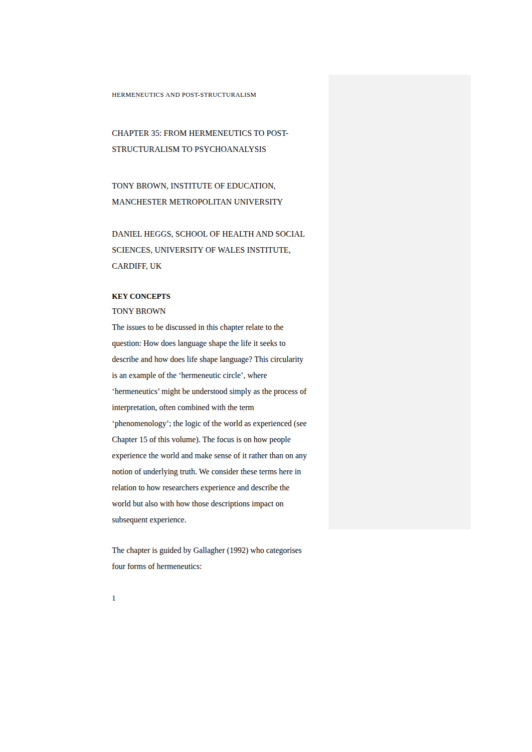Hermeneutics and Post-Structuralism
Chapter 35: From Hermeneutics to Post-Structuralism to Psychoanalysis
Tony Brown, Institute of Education, Manchester Metropolitan University
Daniel Heggs, School of Health and Social Sciences, University of Wales Institute, Cardiff, UK
Key Concepts
Tony Brown
The issues to be discussed in this chapter relate to the question: How does language shape the life it seeks to describe and how does life shape language? This circularity is an example of the ‘hermeneutic circle’, where ‘hermeneutics’ might be understood simply as the process of interpretation, often combined with the term ‘phenomenology’; the logic of the world as experienced (see Chapter 15 of this volume). The focus is on how people experience the world and make sense of it rather than on any notion of underlying truth. We consider these terms here in relation to how researchers experience and describe the world but also with how those descriptions impact on subsequent experience.
The chapter is guided by Gallagher (1992) who categorises four forms of hermeneutics:
1